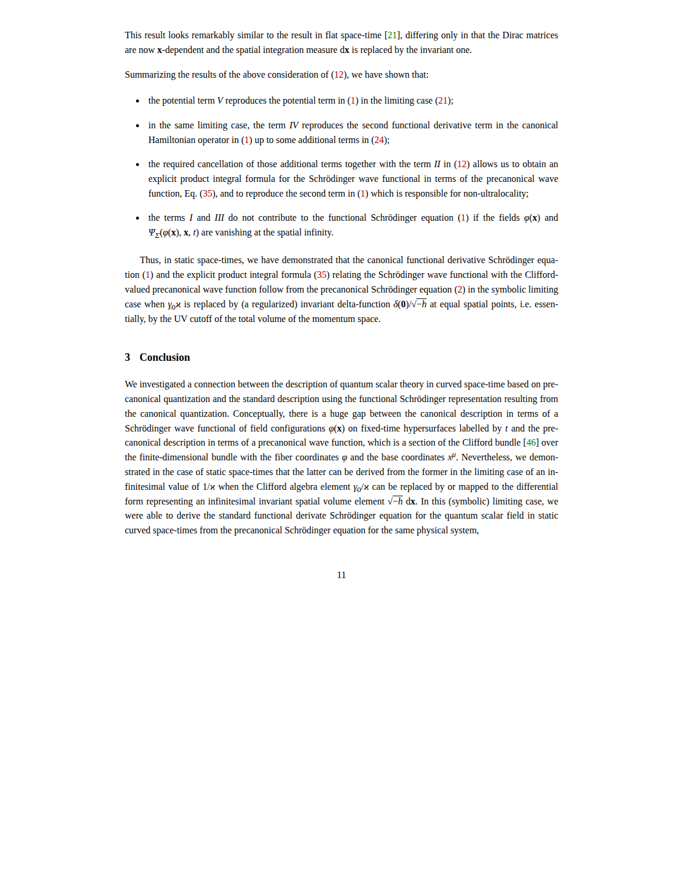This result looks remarkably similar to the result in flat space-time [21], differing only in that the Dirac matrices are now x-dependent and the spatial integration measure dx is replaced by the invariant one.
Summarizing the results of the above consideration of (12), we have shown that:
the potential term V reproduces the potential term in (1) in the limiting case (21);
in the same limiting case, the term IV reproduces the second functional derivative term in the canonical Hamiltonian operator in (1) up to some additional terms in (24);
the required cancellation of those additional terms together with the term II in (12) allows us to obtain an explicit product integral formula for the Schrödinger wave functional in terms of the precanonical wave function, Eq. (35), and to reproduce the second term in (1) which is responsible for non-ultralocality;
the terms I and III do not contribute to the functional Schrödinger equation (1) if the fields φ(x) and ΨΣ(φ(x), x, t) are vanishing at the spatial infinity.
Thus, in static space-times, we have demonstrated that the canonical functional derivative Schrödinger equation (1) and the explicit product integral formula (35) relating the Schrödinger wave functional with the Clifford-valued precanonical wave function follow from the precanonical Schrödinger equation (2) in the symbolic limiting case when γ0 ϰ is replaced by (a regularized) invariant delta-function δ(0)/√−h at equal spatial points, i.e. essentially, by the UV cutoff of the total volume of the momentum space.
3 Conclusion
We investigated a connection between the description of quantum scalar theory in curved space-time based on precanonical quantization and the standard description using the functional Schrödinger representation resulting from the canonical quantization. Conceptually, there is a huge gap between the canonical description in terms of a Schrödinger wave functional of field configurations φ(x) on fixed-time hypersurfaces labelled by t and the precanonical description in terms of a precanonical wave function, which is a section of the Clifford bundle [46] over the finite-dimensional bundle with the fiber coordinates φ and the base coordinates xμ. Nevertheless, we demonstrated in the case of static space-times that the latter can be derived from the former in the limiting case of an infinitesimal value of 1/ϰ when the Clifford algebra element γ0/ϰ can be replaced by or mapped to the differential form representing an infinitesimal invariant spatial volume element √−h dx. In this (symbolic) limiting case, we were able to derive the standard functional derivate Schrödinger equation for the quantum scalar field in static curved space-times from the precanonical Schrödinger equation for the same physical system,
11